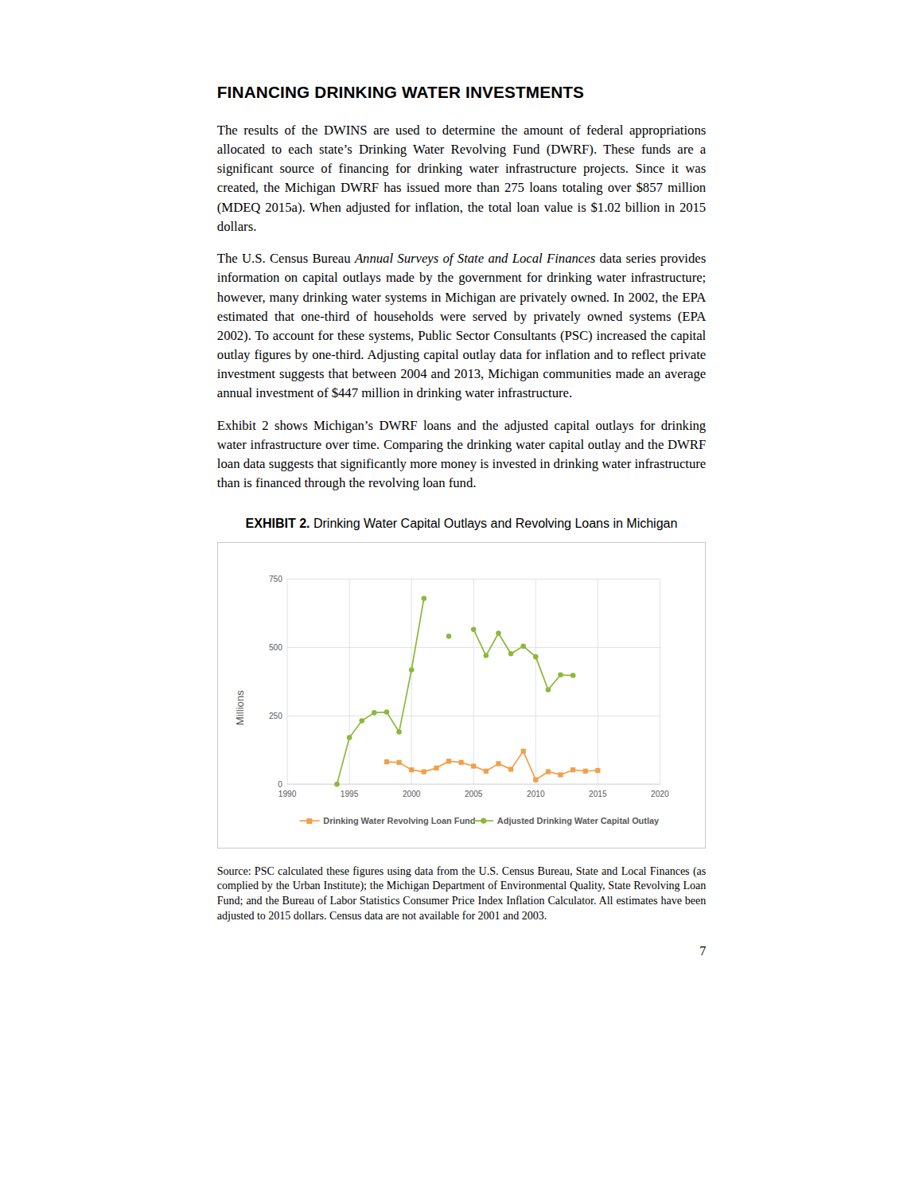FINANCING DRINKING WATER INVESTMENTS
The results of the DWINS are used to determine the amount of federal appropriations allocated to each state’s Drinking Water Revolving Fund (DWRF). These funds are a significant source of financing for drinking water infrastructure projects. Since it was created, the Michigan DWRF has issued more than 275 loans totaling over $857 million (MDEQ 2015a). When adjusted for inflation, the total loan value is $1.02 billion in 2015 dollars.
The U.S. Census Bureau Annual Surveys of State and Local Finances data series provides information on capital outlays made by the government for drinking water infrastructure; however, many drinking water systems in Michigan are privately owned. In 2002, the EPA estimated that one-third of households were served by privately owned systems (EPA 2002). To account for these systems, Public Sector Consultants (PSC) increased the capital outlay figures by one-third. Adjusting capital outlay data for inflation and to reflect private investment suggests that between 2004 and 2013, Michigan communities made an average annual investment of $447 million in drinking water infrastructure.
Exhibit 2 shows Michigan’s DWRF loans and the adjusted capital outlays for drinking water infrastructure over time. Comparing the drinking water capital outlay and the DWRF loan data suggests that significantly more money is invested in drinking water infrastructure than is financed through the revolving loan fund.
EXHIBIT 2. Drinking Water Capital Outlays and Revolving Loans in Michigan
Millions 750 500 250 0 1990 1995 2000 2005 2010 2015 2020 Drinking Water Revolving Loan Fund Adjusted Drinking Water Capital Outlay
Source: PSC calculated these figures using data from the U.S. Census Bureau, State and Local Finances (as complied by the Urban Institute); the Michigan Department of Environmental Quality, State Revolving Loan Fund; and the Bureau of Labor Statistics Consumer Price Index Inflation Calculator. All estimates have been adjusted to 2015 dollars. Census data are not available for 2001 and 2003.
7